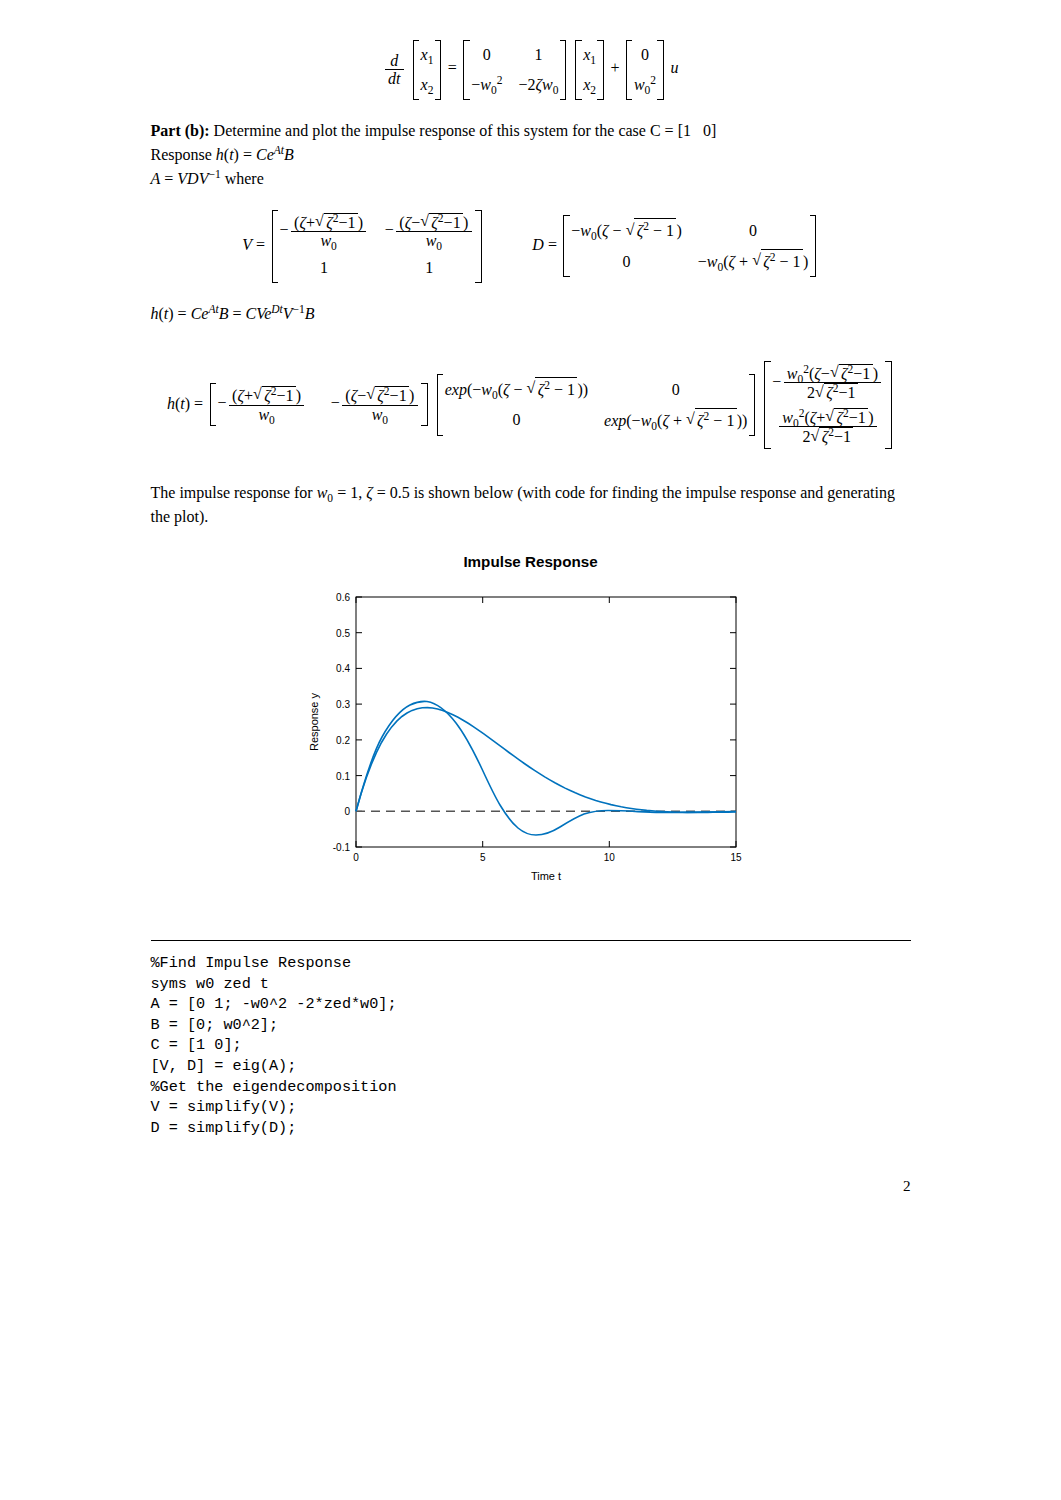ddt
| x 1 |
| x 2 |
=
| 0 | 1 |
| − w 0 2 | −2 ζw 0 |
| x 1 |
| x 2 |
+
| 0 |
| w 0 2 |
u
Part (b): Determine and plot the impulse response of this system for the case C = [1 0]
Response h(t) = CeAtB
A = VDV−1 where
V =
| − ( ζ + ζ 2 −1 ) w 0 | − ( ζ − ζ 2 −1 ) w 0 |
| 1 | 1 |
D =
| − w 0 ( ζ − ζ 2 − 1 ) | 0 |
| 0 | − w 0 ( ζ + ζ 2 − 1 ) |
h(t) = CeAtB = CVeDtV−1B
h(t) =
| − ( ζ + ζ 2 −1 ) w 0 | − ( ζ − ζ 2 −1 ) w 0 |
| exp (− w 0 ( ζ − ζ 2 − 1 )) | 0 |
| 0 | exp (− w 0 ( ζ + ζ 2 − 1 )) |
| − w 0 2 ( ζ − ζ 2 −1 ) 2 ζ 2 −1 |
| w 0 2 ( ζ + ζ 2 −1 ) 2 ζ 2 −1 |
The impulse response for w0 = 1, ζ = 0.5 is shown below (with code for finding the impulse response and generating the plot).
Impulse Response
0.6 0.5 0.4 0.3 0.2 0.1 0 -0.1 0 5 10 15 Time t Response y
%Find Impulse Response
syms w0 zed t
A = [0 1; -w0^2 -2*zed*w0];
B = [0; w0^2];
C = [1 0];
[V, D] = eig(A);
%Get the eigendecomposition
V = simplify(V);
D = simplify(D);
2